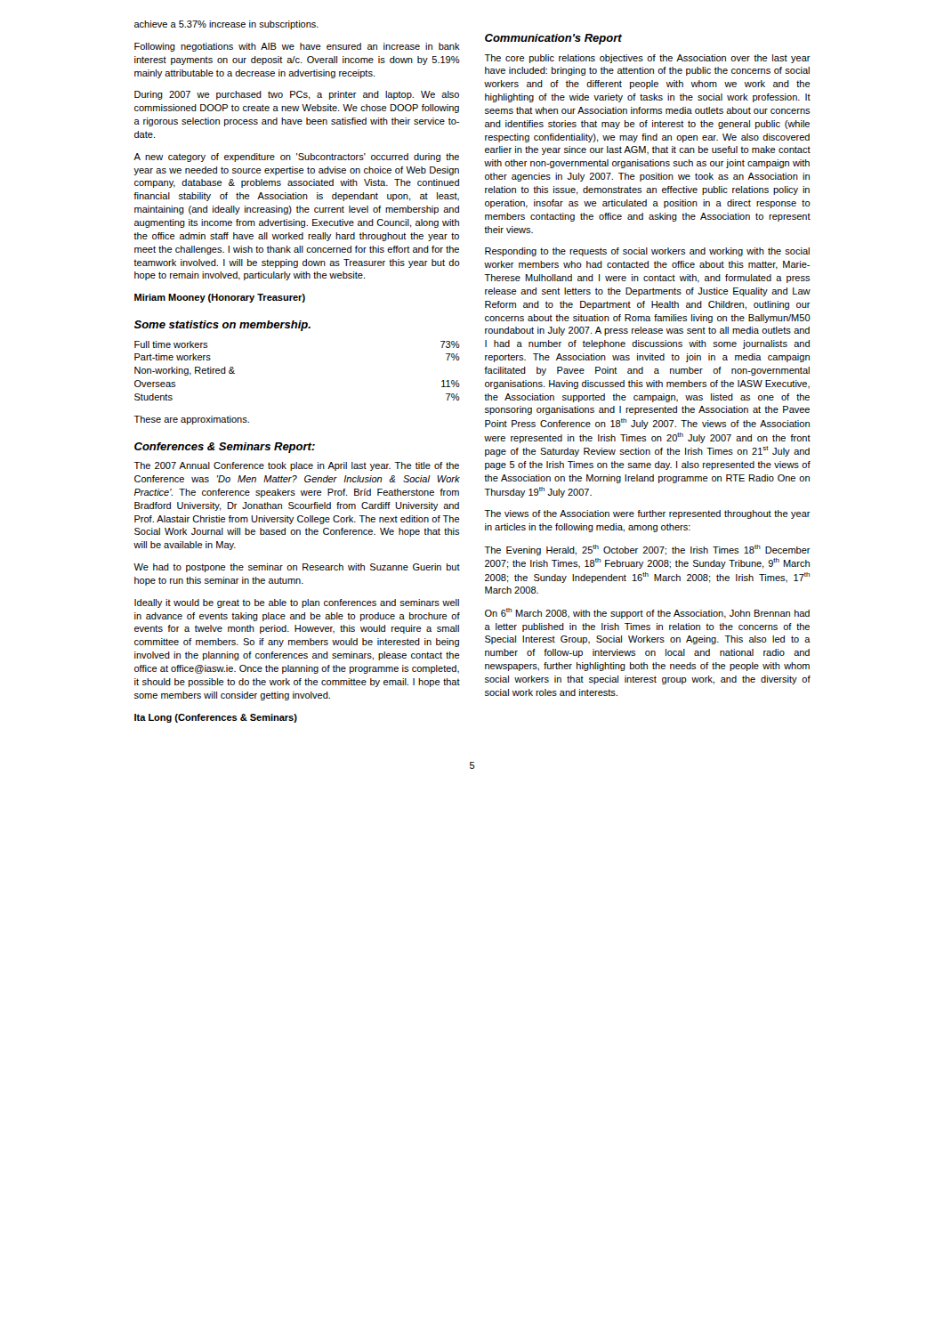achieve a 5.37% increase in subscriptions.
Following negotiations with AIB we have ensured an increase in bank interest payments on our deposit a/c. Overall income is down by 5.19% mainly attributable to a decrease in advertising receipts.
During 2007 we purchased two PCs, a printer and laptop. We also commissioned DOOP to create a new Website. We chose DOOP following a rigorous selection process and have been satisfied with their service to-date.
A new category of expenditure on 'Subcontractors' occurred during the year as we needed to source expertise to advise on choice of Web Design company, database & problems associated with Vista. The continued financial stability of the Association is dependant upon, at least, maintaining (and ideally increasing) the current level of membership and augmenting its income from advertising. Executive and Council, along with the office admin staff have all worked really hard throughout the year to meet the challenges. I wish to thank all concerned for this effort and for the teamwork involved. I will be stepping down as Treasurer this year but do hope to remain involved, particularly with the website.
Miriam Mooney (Honorary Treasurer)
Some statistics on membership.
| Full time workers | 73% |
| Part-time workers | 7% |
| Non-working, Retired & | |
| Overseas | 11% |
| Students | 7% |
These are approximations.
Conferences & Seminars Report:
The 2007 Annual Conference took place in April last year. The title of the Conference was 'Do Men Matter? Gender Inclusion & Social Work Practice'. The conference speakers were Prof. Bríd Featherstone from Bradford University, Dr Jonathan Scourfield from Cardiff University and Prof. Alastair Christie from University College Cork. The next edition of The Social Work Journal will be based on the Conference. We hope that this will be available in May.
We had to postpone the seminar on Research with Suzanne Guerin but hope to run this seminar in the autumn.
Ideally it would be great to be able to plan conferences and seminars well in advance of events taking place and be able to produce a brochure of events for a twelve month period. However, this would require a small committee of members. So if any members would be interested in being involved in the planning of conferences and seminars, please contact the office at office@iasw.ie. Once the planning of the programme is completed, it should be possible to do the work of the committee by email. I hope that some members will consider getting involved.
Ita Long (Conferences & Seminars)
Communication's Report
The core public relations objectives of the Association over the last year have included: bringing to the attention of the public the concerns of social workers and of the different people with whom we work and the highlighting of the wide variety of tasks in the social work profession. It seems that when our Association informs media outlets about our concerns and identifies stories that may be of interest to the general public (while respecting confidentiality), we may find an open ear. We also discovered earlier in the year since our last AGM, that it can be useful to make contact with other non-governmental organisations such as our joint campaign with other agencies in July 2007. The position we took as an Association in relation to this issue, demonstrates an effective public relations policy in operation, insofar as we articulated a position in a direct response to members contacting the office and asking the Association to represent their views.
Responding to the requests of social workers and working with the social worker members who had contacted the office about this matter, Marie-Therese Mulholland and I were in contact with, and formulated a press release and sent letters to the Departments of Justice Equality and Law Reform and to the Department of Health and Children, outlining our concerns about the situation of Roma families living on the Ballymun/M50 roundabout in July 2007. A press release was sent to all media outlets and I had a number of telephone discussions with some journalists and reporters. The Association was invited to join in a media campaign facilitated by Pavee Point and a number of non-governmental organisations. Having discussed this with members of the IASW Executive, the Association supported the campaign, was listed as one of the sponsoring organisations and I represented the Association at the Pavee Point Press Conference on 18th July 2007. The views of the Association were represented in the Irish Times on 20th July 2007 and on the front page of the Saturday Review section of the Irish Times on 21st July and page 5 of the Irish Times on the same day. I also represented the views of the Association on the Morning Ireland programme on RTE Radio One on Thursday 19th July 2007.
The views of the Association were further represented throughout the year in articles in the following media, among others:
The Evening Herald, 25th October 2007; the Irish Times 18th December 2007; the Irish Times, 18th February 2008; the Sunday Tribune, 9th March 2008; the Sunday Independent 16th March 2008; the Irish Times, 17th March 2008.
On 6th March 2008, with the support of the Association, John Brennan had a letter published in the Irish Times in relation to the concerns of the Special Interest Group, Social Workers on Ageing. This also led to a number of follow-up interviews on local and national radio and newspapers, further highlighting both the needs of the people with whom social workers in that special interest group work, and the diversity of social work roles and interests.
5